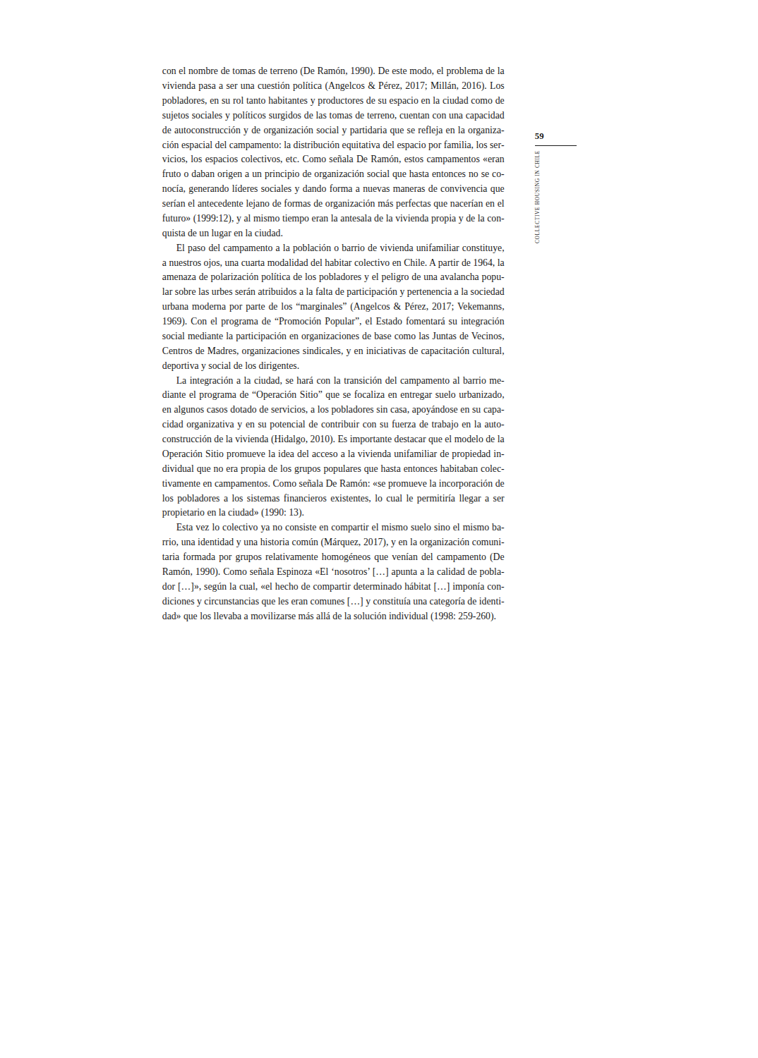59
Collective Housing in Chile
con el nombre de tomas de terreno (De Ramón, 1990). De este modo, el problema de la vivienda pasa a ser una cuestión política (Angelcos & Pérez, 2017; Millán, 2016). Los pobladores, en su rol tanto habitantes y productores de su espacio en la ciudad como de sujetos sociales y políticos surgidos de las tomas de terreno, cuentan con una capacidad de autoconstrucción y de organización social y partidaria que se refleja en la organización espacial del campamento: la distribución equitativa del espacio por familia, los servicios, los espacios colectivos, etc. Como señala De Ramón, estos campamentos «eran fruto o daban origen a un principio de organización social que hasta entonces no se conocía, generando líderes sociales y dando forma a nuevas maneras de convivencia que serían el antecedente lejano de formas de organización más perfectas que nacerían en el futuro» (1999:12), y al mismo tiempo eran la antesala de la vivienda propia y de la conquista de un lugar en la ciudad.
El paso del campamento a la población o barrio de vivienda unifamiliar constituye, a nuestros ojos, una cuarta modalidad del habitar colectivo en Chile. A partir de 1964, la amenaza de polarización política de los pobladores y el peligro de una avalancha popular sobre las urbes serán atribuidos a la falta de participación y pertenencia a la sociedad urbana moderna por parte de los “marginales” (Angelcos & Pérez, 2017; Vekemanns, 1969). Con el programa de “Promoción Popular”, el Estado fomentará su integración social mediante la participación en organizaciones de base como las Juntas de Vecinos, Centros de Madres, organizaciones sindicales, y en iniciativas de capacitación cultural, deportiva y social de los dirigentes.
La integración a la ciudad, se hará con la transición del campamento al barrio mediante el programa de “Operación Sitio” que se focaliza en entregar suelo urbanizado, en algunos casos dotado de servicios, a los pobladores sin casa, apoyándose en su capacidad organizativa y en su potencial de contribuir con su fuerza de trabajo en la autoconstrucción de la vivienda (Hidalgo, 2010). Es importante destacar que el modelo de la Operación Sitio promueve la idea del acceso a la vivienda unifamiliar de propiedad individual que no era propia de los grupos populares que hasta entonces habitaban colectivamente en campamentos. Como señala De Ramón: «se promueve la incorporación de los pobladores a los sistemas financieros existentes, lo cual le permitiría llegar a ser propietario en la ciudad» (1990: 13).
Esta vez lo colectivo ya no consiste en compartir el mismo suelo sino el mismo barrio, una identidad y una historia común (Márquez, 2017), y en la organización comunitaria formada por grupos relativamente homogéneos que venían del campamento (De Ramón, 1990). Como señala Espinoza «El ‘nosotros’ […] apunta a la calidad de poblador […]», según la cual, «el hecho de compartir determinado hábitat […] imponía condiciones y circunstancias que les eran comunes […] y constituía una categoría de identidad» que los llevaba a movilizarse más allá de la solución individual (1998: 259-260).